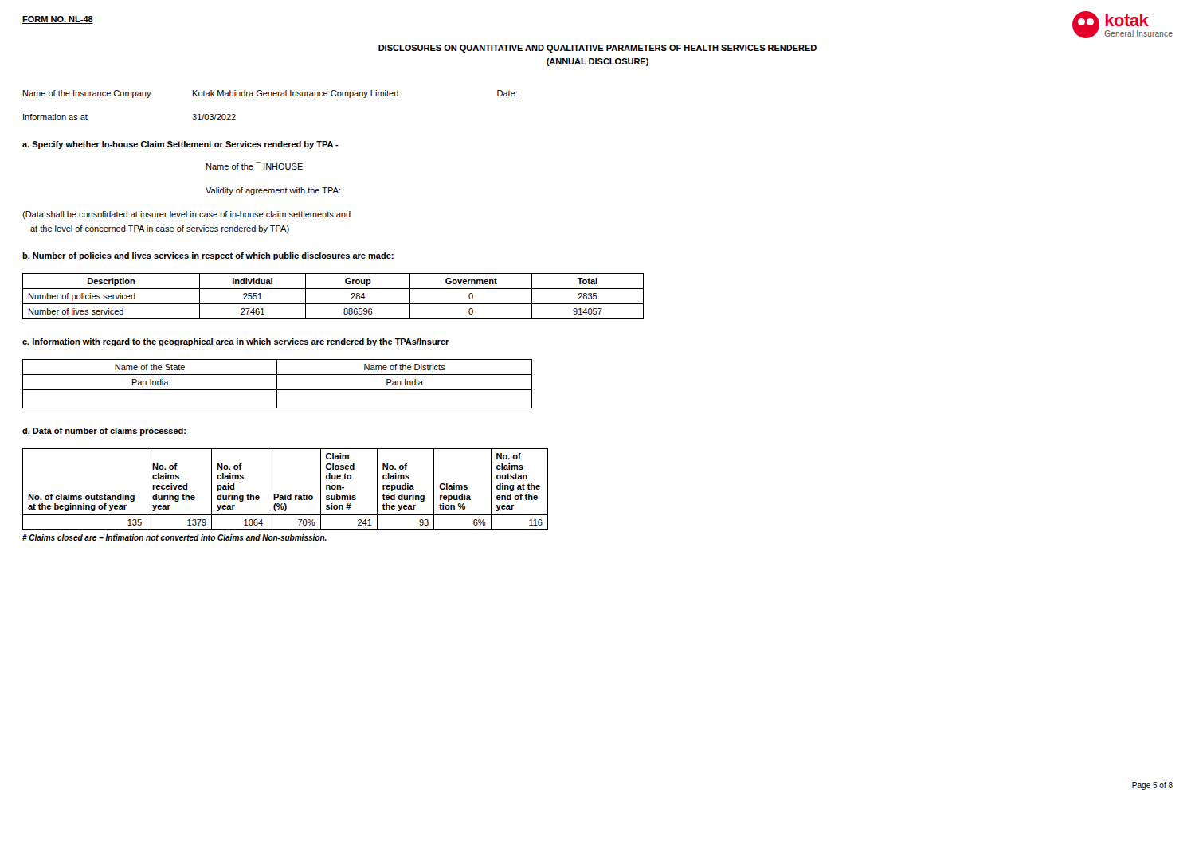kotak
General Insurance
FORM NO. NL-48
DISCLOSURES ON QUANTITATIVE AND QUALITATIVE PARAMETERS OF HEALTH SERVICES RENDERED
(ANNUAL DISCLOSURE)
Name of the Insurance Company Kotak Mahindra General Insurance Company Limited Date:
Information as at 31/03/2022
a. Specify whether In-house Claim Settlement or Services rendered by TPA -
Name of the ¯ INHOUSE
Validity of agreement with the TPA:
(Data shall be consolidated at insurer level in case of in-house claim settlements and
at the level of concerned TPA in case of services rendered by TPA)
b. Number of policies and lives services in respect of which public disclosures are made:
| Description | Individual | Group | Government | Total |
| --- | --- | --- | --- | --- |
| Number of policies serviced | 2551 | 284 | 0 | 2835 |
| Number of lives serviced | 27461 | 886596 | 0 | 914057 |
c. Information with regard to the geographical area in which services are rendered by the TPAs/Insurer
| Name of the State | Name of the Districts |
| Pan India | Pan India |
d. Data of number of claims processed:
| No. of claims outstanding at the beginning of year | No. of claims received during the year | No. of claims paid during the year | Paid ratio (%) | Claim Closed due to non-submis sion # | No. of claims repudia ted during the year | Claims repudia tion % | No. of claims outstan ding at the end of the year |
| --- | --- | --- | --- | --- | --- | --- | --- |
| 135 | 1379 | 1064 | 70% | 241 | 93 | 6% | 116 |
# Claims closed are – Intimation not converted into Claims and Non-submission.
Page 5 of 8